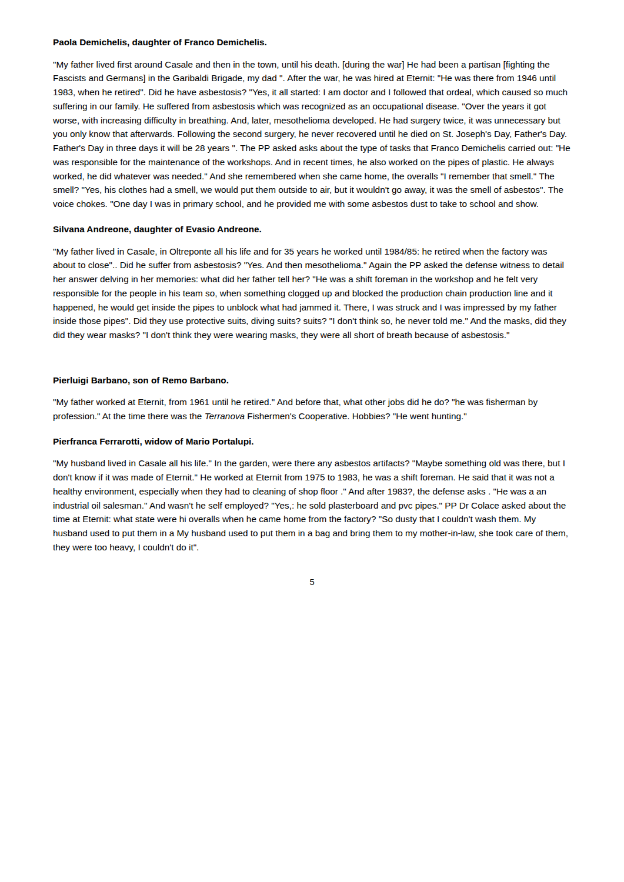Paola Demichelis, daughter of Franco Demichelis.
"My father lived first around Casale and then in the town, until his death. [during the war] He had been a partisan [fighting the Fascists and Germans] in the Garibaldi Brigade, my dad ". After the war, he was hired at Eternit: "He was there from 1946 until 1983, when he retired". Did he have asbestosis? "Yes, it all started: I am doctor and I followed that ordeal, which caused so much suffering in our family. He suffered from asbestosis which was recognized as an occupational disease. "Over the years it got worse, with increasing difficulty in breathing. And, later, mesothelioma developed. He had surgery twice, it was unnecessary but you only know that afterwards. Following the second surgery, he never recovered until he died on St. Joseph's Day, Father's Day. Father's Day in three days it will be 28 years ". The PP asked asks about the type of tasks that Franco Demichelis carried out: "He was responsible for the maintenance of the workshops. And in recent times, he also worked on the pipes of plastic. He always worked, he did whatever was needed." And she remembered when she came home, the overalls "I remember that smell." The smell? "Yes, his clothes had a smell, we would put them outside to air, but it wouldn't go away, it was the smell of asbestos". The voice chokes. "One day I was in primary school, and he provided me with some asbestos dust to take to school and show.
Silvana Andreone, daughter of Evasio Andreone.
"My father lived in Casale, in Oltreponte all his life and for 35 years he worked until 1984/85: he retired when the factory was about to close".. Did he suffer from asbestosis? "Yes. And then mesothelioma." Again the PP asked the defense witness to detail her answer delving in her memories: what did her father tell her? "He was a shift foreman in the workshop and he felt very responsible for the people in his team so, when something clogged up and blocked the production chain production line and it happened, he would get inside the pipes to unblock what had jammed it. There, I was struck and I was impressed by my father inside those pipes". Did they use protective suits, diving suits? suits? "I don't think so, he never told me." And the masks, did they did they wear masks? "I don't think they were wearing masks, they were all short of breath because of asbestosis."
Pierluigi Barbano, son of Remo Barbano.
"My father worked at Eternit, from 1961 until he retired." And before that, what other jobs did he do? "he was fisherman by profession." At the time there was the Terranova Fishermen's Cooperative. Hobbies? "He went hunting."
Pierfranca Ferrarotti, widow of Mario Portalupi.
"My husband lived in Casale all his life." In the garden, were there any asbestos artifacts? "Maybe something old was there, but I don't know if it was made of Eternit." He worked at Eternit from 1975 to 1983, he was a shift foreman. He said that it was not a healthy environment, especially when they had to cleaning of shop floor ." And after 1983?, the defense asks . "He was a an industrial oil salesman." And wasn't he self employed? "Yes,: he sold plasterboard and pvc pipes." PP Dr Colace asked about the time at Eternit: what state were hi overalls when he came home from the factory? "So dusty that I couldn't wash them. My husband used to put them in a My husband used to put them in a bag and bring them to my mother-in-law, she took care of them, they were too heavy, I couldn't do it".
5